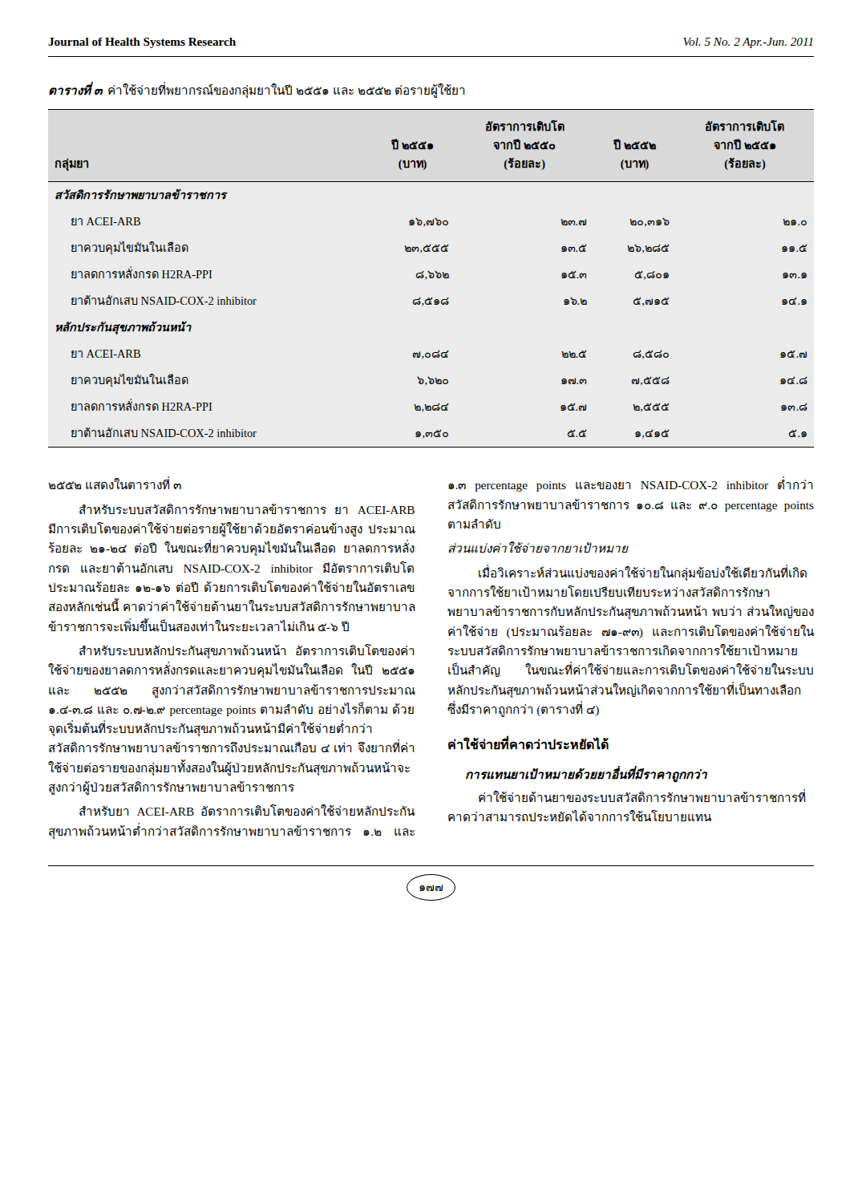Journal of Health Systems Research Vol. 5 No. 2 Apr.-Jun. 2011
ตารางที่ ๓ ค่าใช้จ่ายที่พยากรณ์ของกลุ่มยาในปี ๒๕๕๑ และ ๒๕๕๒ ต่อรายผู้ใช้ยา
| กลุ่มยา | ปี ๒๕๕๑ (บาท) | อัตราการเติบโต จากปี ๒๕๕๐ (ร้อยละ) | ปี ๒๕๕๒ (บาท) | อัตราการเติบโต จากปี ๒๕๕๑ (ร้อยละ) |
| --- | --- | --- | --- | --- |
| สวัสดิการรักษาพยาบาลข้าราชการ |
| ยา ACEI-ARB | ๑๖,๗๖๐ | ๒๓.๗ | ๒๐,๓๑๖ | ๒๑.๐ |
| ยาควบคุมไขมันในเลือด | ๒๓,๕๕๕ | ๑๓.๕ | ๒๖,๒๘๕ | ๑๑.๕ |
| ยาลดการหลั่งกรด H2RA-PPI | ๘,๖๖๒ | ๑๕.๓ | ๕,๘๐๑ | ๑๓.๑ |
| ยาต้านอักเสบ NSAID-COX-2 inhibitor | ๘,๕๑๘ | ๑๖.๒ | ๕,๗๑๕ | ๑๔.๑ |
| หลักประกันสุขภาพถ้วนหน้า |
| ยา ACEI-ARB | ๗,๐๘๔ | ๒๒.๕ | ๘,๕๘๐ | ๑๕.๗ |
| ยาควบคุมไขมันในเลือด | ๖,๖๒๐ | ๑๗.๓ | ๗,๕๕๘ | ๑๔.๘ |
| ยาลดการหลั่งกรด H2RA-PPI | ๒,๒๘๔ | ๑๕.๗ | ๒,๕๕๕ | ๑๓.๘ |
| ยาต้านอักเสบ NSAID-COX-2 inhibitor | ๑,๓๕๐ | ๕.๕ | ๑,๔๑๕ | ๕.๑ |
๒๕๕๒ แสดงในตารางที่ ๓
สำหรับระบบสวัสดิการรักษาพยาบาลข้าราชการ ยา ACEI-ARB มีการเติบโตของค่าใช้จ่ายต่อรายผู้ใช้ยาด้วยอัตราค่อนข้างสูง ประมาณร้อยละ ๒๑-๒๔ ต่อปี ในขณะที่ยาควบคุมไขมันในเลือด ยาลดการหลั่งกรด และยาต้านอักเสบ NSAID-COX-2 inhibitor มีอัตราการเติบโตประมาณร้อยละ ๑๒-๑๖ ต่อปี ด้วยการเติบโตของค่าใช้จ่ายในอัตราเลขสองหลักเช่นนี้ คาดว่าค่าใช้จ่ายด้านยาในระบบสวัสดิการรักษาพยาบาลข้าราชการจะเพิ่มขึ้นเป็นสองเท่าในระยะเวลาไม่เกิน ๕-๖ ปี
สำหรับระบบหลักประกันสุขภาพถ้วนหน้า อัตราการเติบโตของค่าใช้จ่ายของยาลดการหลั่งกรดและยาควบคุมไขมันในเลือด ในปี ๒๕๕๑ และ ๒๕๕๒ สูงกว่าสวัสดิการรักษาพยาบาลข้าราชการประมาณ ๑.๔-๓.๘ และ ๐.๗-๒.๙ percentage points ตามลำดับ อย่างไรก็ตาม ด้วยจุดเริ่มต้นที่ระบบหลักประกันสุขภาพถ้วนหน้ามีค่าใช้จ่ายต่ำกว่าสวัสดิการรักษาพยาบาลข้าราชการถึงประมาณเกือบ ๔ เท่า จึงยากที่ค่าใช้จ่ายต่อรายของกลุ่มยาทั้งสองในผู้ป่วยหลักประกันสุขภาพถ้วนหน้าจะสูงกว่าผู้ป่วยสวัสดิการรักษาพยาบาลข้าราชการ
สำหรับยา ACEI-ARB อัตราการเติบโตของค่าใช้จ่ายหลักประกันสุขภาพถ้วนหน้าต่ำกว่าสวัสดิการรักษาพยาบาลข้าราชการ ๑.๒ และ ๑.๓ percentage points และของยา NSAID-COX-2 inhibitor ต่ำกว่าสวัสดิการรักษาพยาบาลข้าราชการ ๑๐.๘ และ ๙.๐ percentage points ตามลำดับ
ส่วนแบ่งค่าใช้จ่ายจากยาเป้าหมาย
เมื่อวิเคราะห์ส่วนแบ่งของค่าใช้จ่ายในกลุ่มข้อบ่งใช้เดียวกันที่เกิดจากการใช้ยาเป้าหมายโดยเปรียบเทียบระหว่างสวัสดิการรักษาพยาบาลข้าราชการกับหลักประกันสุขภาพถ้วนหน้า พบว่า ส่วนใหญ่ของค่าใช้จ่าย (ประมาณร้อยละ ๗๑-๙๓) และการเติบโตของค่าใช้จ่ายในระบบสวัสดิการรักษาพยาบาลข้าราชการเกิดจากการใช้ยาเป้าหมายเป็นสำคัญ ในขณะที่ค่าใช้จ่ายและการเติบโตของค่าใช้จ่ายในระบบหลักประกันสุขภาพถ้วนหน้าส่วนใหญ่เกิดจากการใช้ยาที่เป็นทางเลือกซึ่งมีราคาถูกกว่า (ตารางที่ ๔)
ค่าใช้จ่ายที่คาดว่าประหยัดได้
การแทนยาเป้าหมายด้วยยาอื่นที่มีราคาถูกกว่า
ค่าใช้จ่ายด้านยาของระบบสวัสดิการรักษาพยาบาลข้าราชการที่คาดว่าสามารถประหยัดได้จากการใช้นโยบายแทน
๑๗๗